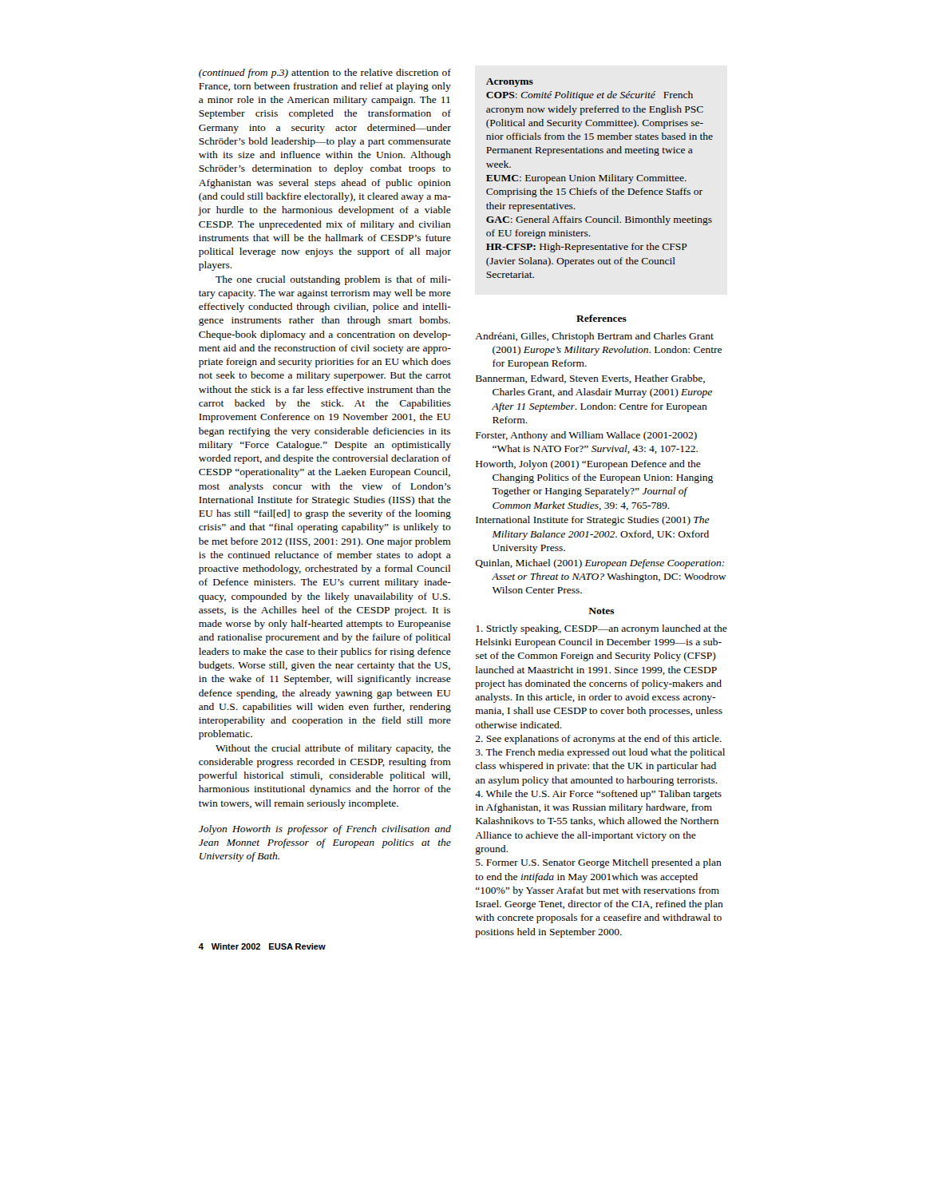(continued from p.3) attention to the relative discretion of France, torn between frustration and relief at playing only a minor role in the American military campaign. The 11 September crisis completed the transformation of Germany into a security actor determined—under Schröder’s bold leadership—to play a part commensurate with its size and influence within the Union. Although Schröder’s determination to deploy combat troops to Afghanistan was several steps ahead of public opinion (and could still backfire electorally), it cleared away a major hurdle to the harmonious development of a viable CESDP. The unprecedented mix of military and civilian instruments that will be the hallmark of CESDP’s future political leverage now enjoys the support of all major players.
The one crucial outstanding problem is that of military capacity. The war against terrorism may well be more effectively conducted through civilian, police and intelligence instruments rather than through smart bombs. Cheque-book diplomacy and a concentration on development aid and the reconstruction of civil society are appropriate foreign and security priorities for an EU which does not seek to become a military superpower. But the carrot without the stick is a far less effective instrument than the carrot backed by the stick. At the Capabilities Improvement Conference on 19 November 2001, the EU began rectifying the very considerable deficiencies in its military “Force Catalogue.” Despite an optimistically worded report, and despite the controversial declaration of CESDP “operationality” at the Laeken European Council, most analysts concur with the view of London’s International Institute for Strategic Studies (IISS) that the EU has still “fail[ed] to grasp the severity of the looming crisis” and that “final operating capability” is unlikely to be met before 2012 (IISS, 2001: 291). One major problem is the continued reluctance of member states to adopt a proactive methodology, orchestrated by a formal Council of Defence ministers. The EU’s current military inadequacy, compounded by the likely unavailability of U.S. assets, is the Achilles heel of the CESDP project. It is made worse by only half-hearted attempts to Europeanise and rationalise procurement and by the failure of political leaders to make the case to their publics for rising defence budgets. Worse still, given the near certainty that the US, in the wake of 11 September, will significantly increase defence spending, the already yawning gap between EU and U.S. capabilities will widen even further, rendering interoperability and cooperation in the field still more problematic.
Without the crucial attribute of military capacity, the considerable progress recorded in CESDP, resulting from powerful historical stimuli, considerable political will, harmonious institutional dynamics and the horror of the twin towers, will remain seriously incomplete.
Jolyon Howorth is professor of French civilisation and Jean Monnet Professor of European politics at the University of Bath.
Acronyms
COPS: Comité Politique et de Sécurité French acronym now widely preferred to the English PSC (Political and Security Committee). Comprises senior officials from the 15 member states based in the Permanent Representations and meeting twice a week.
EUMC: European Union Military Committee. Comprising the 15 Chiefs of the Defence Staffs or their representatives.
GAC: General Affairs Council. Bimonthly meetings of EU foreign ministers.
HR-CFSP: High-Representative for the CFSP (Javier Solana). Operates out of the Council Secretariat.
References
Andréani, Gilles, Christoph Bertram and Charles Grant (2001) Europe’s Military Revolution. London: Centre for European Reform.
Bannerman, Edward, Steven Everts, Heather Grabbe, Charles Grant, and Alasdair Murray (2001) Europe After 11 September. London: Centre for European Reform.
Forster, Anthony and William Wallace (2001-2002) “What is NATO For?” Survival, 43: 4, 107-122.
Howorth, Jolyon (2001) “European Defence and the Changing Politics of the European Union: Hanging Together or Hanging Separately?” Journal of Common Market Studies, 39: 4, 765-789.
International Institute for Strategic Studies (2001) The Military Balance 2001-2002. Oxford, UK: Oxford University Press.
Quinlan, Michael (2001) European Defense Cooperation: Asset or Threat to NATO? Washington, DC: Woodrow Wilson Center Press.
Notes
1. Strictly speaking, CESDP—an acronym launched at the Helsinki European Council in December 1999—is a sub-set of the Common Foreign and Security Policy (CFSP) launched at Maastricht in 1991. Since 1999, the CESDP project has dominated the concerns of policy-makers and analysts. In this article, in order to avoid excess acronymania, I shall use CESDP to cover both processes, unless otherwise indicated.
2. See explanations of acronyms at the end of this article.
3. The French media expressed out loud what the political class whispered in private: that the UK in particular had an asylum policy that amounted to harbouring terrorists.
4. While the U.S. Air Force “softened up” Taliban targets in Afghanistan, it was Russian military hardware, from Kalashnikovs to T-55 tanks, which allowed the Northern Alliance to achieve the all-important victory on the ground.
5. Former U.S. Senator George Mitchell presented a plan to end the intifada in May 2001which was accepted “100%” by Yasser Arafat but met with reservations from Israel. George Tenet, director of the CIA, refined the plan with concrete proposals for a ceasefire and withdrawal to positions held in September 2000.
4 Winter 2002 EUSA Review